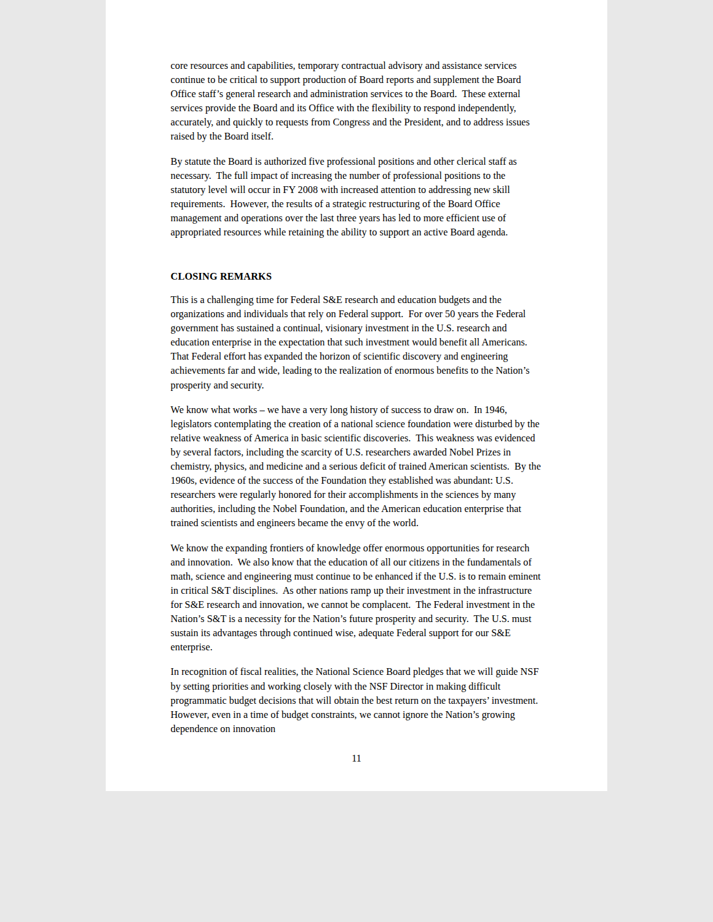core resources and capabilities, temporary contractual advisory and assistance services continue to be critical to support production of Board reports and supplement the Board Office staff’s general research and administration services to the Board. These external services provide the Board and its Office with the flexibility to respond independently, accurately, and quickly to requests from Congress and the President, and to address issues raised by the Board itself.
By statute the Board is authorized five professional positions and other clerical staff as necessary. The full impact of increasing the number of professional positions to the statutory level will occur in FY 2008 with increased attention to addressing new skill requirements. However, the results of a strategic restructuring of the Board Office management and operations over the last three years has led to more efficient use of appropriated resources while retaining the ability to support an active Board agenda.
CLOSING REMARKS
This is a challenging time for Federal S&E research and education budgets and the organizations and individuals that rely on Federal support. For over 50 years the Federal government has sustained a continual, visionary investment in the U.S. research and education enterprise in the expectation that such investment would benefit all Americans. That Federal effort has expanded the horizon of scientific discovery and engineering achievements far and wide, leading to the realization of enormous benefits to the Nation’s prosperity and security.
We know what works – we have a very long history of success to draw on. In 1946, legislators contemplating the creation of a national science foundation were disturbed by the relative weakness of America in basic scientific discoveries. This weakness was evidenced by several factors, including the scarcity of U.S. researchers awarded Nobel Prizes in chemistry, physics, and medicine and a serious deficit of trained American scientists. By the 1960s, evidence of the success of the Foundation they established was abundant: U.S. researchers were regularly honored for their accomplishments in the sciences by many authorities, including the Nobel Foundation, and the American education enterprise that trained scientists and engineers became the envy of the world.
We know the expanding frontiers of knowledge offer enormous opportunities for research and innovation. We also know that the education of all our citizens in the fundamentals of math, science and engineering must continue to be enhanced if the U.S. is to remain eminent in critical S&T disciplines. As other nations ramp up their investment in the infrastructure for S&E research and innovation, we cannot be complacent. The Federal investment in the Nation’s S&T is a necessity for the Nation’s future prosperity and security. The U.S. must sustain its advantages through continued wise, adequate Federal support for our S&E enterprise.
In recognition of fiscal realities, the National Science Board pledges that we will guide NSF by setting priorities and working closely with the NSF Director in making difficult programmatic budget decisions that will obtain the best return on the taxpayers’ investment. However, even in a time of budget constraints, we cannot ignore the Nation’s growing dependence on innovation
11